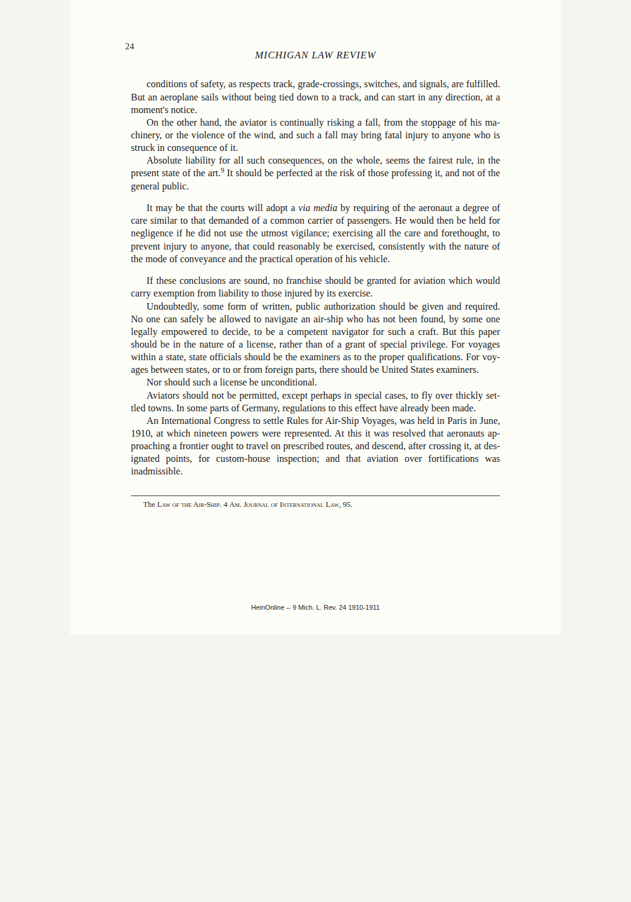24
MICHIGAN LAW REVIEW
conditions of safety, as respects track, grade-crossings, switches, and signals, are fulfilled. But an aeroplane sails without being tied down to a track, and can start in any direction, at a moment's notice.
On the other hand, the aviator is continually risking a fall, from the stoppage of his machinery, or the violence of the wind, and such a fall may bring fatal injury to anyone who is struck in consequence of it.
Absolute liability for all such consequences, on the whole, seems the fairest rule, in the present state of the art.9 It should be perfected at the risk of those professing it, and not of the general public.
It may be that the courts will adopt a via media by requiring of the aeronaut a degree of care similar to that demanded of a common carrier of passengers. He would then be held for negligence if he did not use the utmost vigilance; exercising all the care and forethought, to prevent injury to anyone, that could reasonably be exercised, consistently with the nature of the mode of conveyance and the practical operation of his vehicle.
If these conclusions are sound, no franchise should be granted for aviation which would carry exemption from liability to those injured by its exercise.
Undoubtedly, some form of written, public authorization should be given and required. No one can safely be allowed to navigate an air-ship who has not been found, by some one legally empowered to decide, to be a competent navigator for such a craft. But this paper should be in the nature of a license, rather than of a grant of special privilege. For voyages within a state, state officials should be the examiners as to the proper qualifications. For voyages between states, or to or from foreign parts, there should be United States examiners.
Nor should such a license be unconditional.
Aviators should not be permitted, except perhaps in special cases, to fly over thickly settled towns. In some parts of Germany, regulations to this effect have already been made.
An International Congress to settle Rules for Air-Ship Voyages, was held in Paris in June, 1910, at which nineteen powers were represented. At this it was resolved that aeronauts approaching a frontier ought to travel on prescribed routes, and descend, after crossing it, at designated points, for custom-house inspection; and that aviation over fortifications was inadmissible.
The Law of the Air-Ship. 4 Am. Journal of International Law, 95.
HeinOnline -- 9 Mich. L. Rev. 24 1910-1911